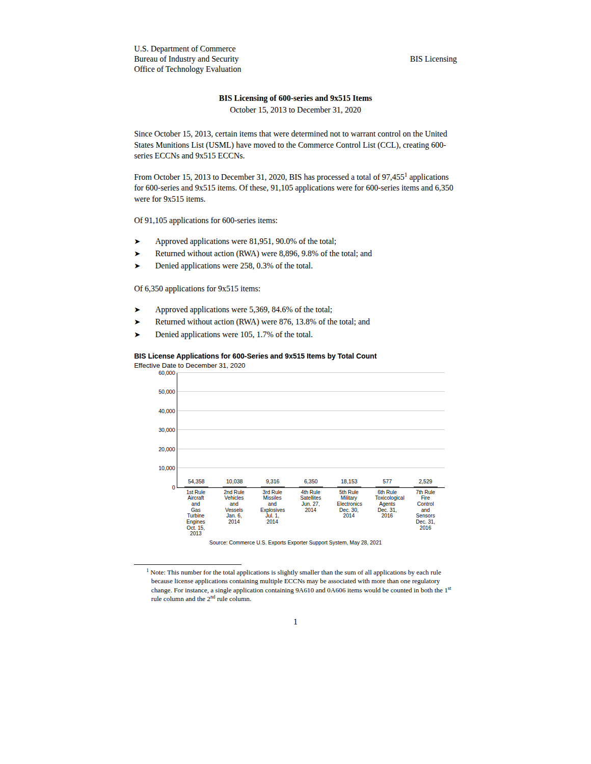U.S. Department of Commerce
Bureau of Industry and Security
Office of Technology Evaluation
BIS Licensing
BIS Licensing of 600-series and 9x515 Items
October 15, 2013 to December 31, 2020
Since October 15, 2013, certain items that were determined not to warrant control on the United States Munitions List (USML) have moved to the Commerce Control List (CCL), creating 600-series ECCNs and 9x515 ECCNs.
From October 15, 2013 to December 31, 2020, BIS has processed a total of 97,4551 applications for 600-series and 9x515 items. Of these, 91,105 applications were for 600-series items and 6,350 were for 9x515 items.
Of 91,105 applications for 600-series items:
Approved applications were 81,951, 90.0% of the total;
Returned without action (RWA) were 8,896, 9.8% of the total; and
Denied applications were 258, 0.3% of the total.
Of 6,350 applications for 9x515 items:
Approved applications were 5,369, 84.6% of the total;
Returned without action (RWA) were 876, 13.8% of the total; and
Denied applications were 105, 1.7% of the total.
BIS License Applications for 600-Series and 9x515 Items by Total Count
Effective Date to December 31, 2020
60,000
50,000
40,000
30,000
20,000
10,000
0
54,358
10,038
9,316
6,350
18,153
577
2,529
1st Rule
Aircraft and
Gas Turbine
Engines
Oct. 15, 2013
2nd Rule
Vehicles and
Vessels
Jan. 6, 2014
3rd Rule
Missiles and
Explosives
Jul. 1, 2014
4th Rule
Satellites
Jun. 27, 2014
5th Rule
Military
Electronics
Dec. 30, 2014
6th Rule
Toxicological
Agents
Dec. 31, 2016
7th Rule
Fire Control
and Sensors
Dec. 31, 2016
Source: Commerce U.S. Exports Exporter Support System, May 28, 2021
1 Note: This number for the total applications is slightly smaller than the sum of all applications by each rule because license applications containing multiple ECCNs may be associated with more than one regulatory change. For instance, a single application containing 9A610 and 0A606 items would be counted in both the 1st rule column and the 2nd rule column.
1